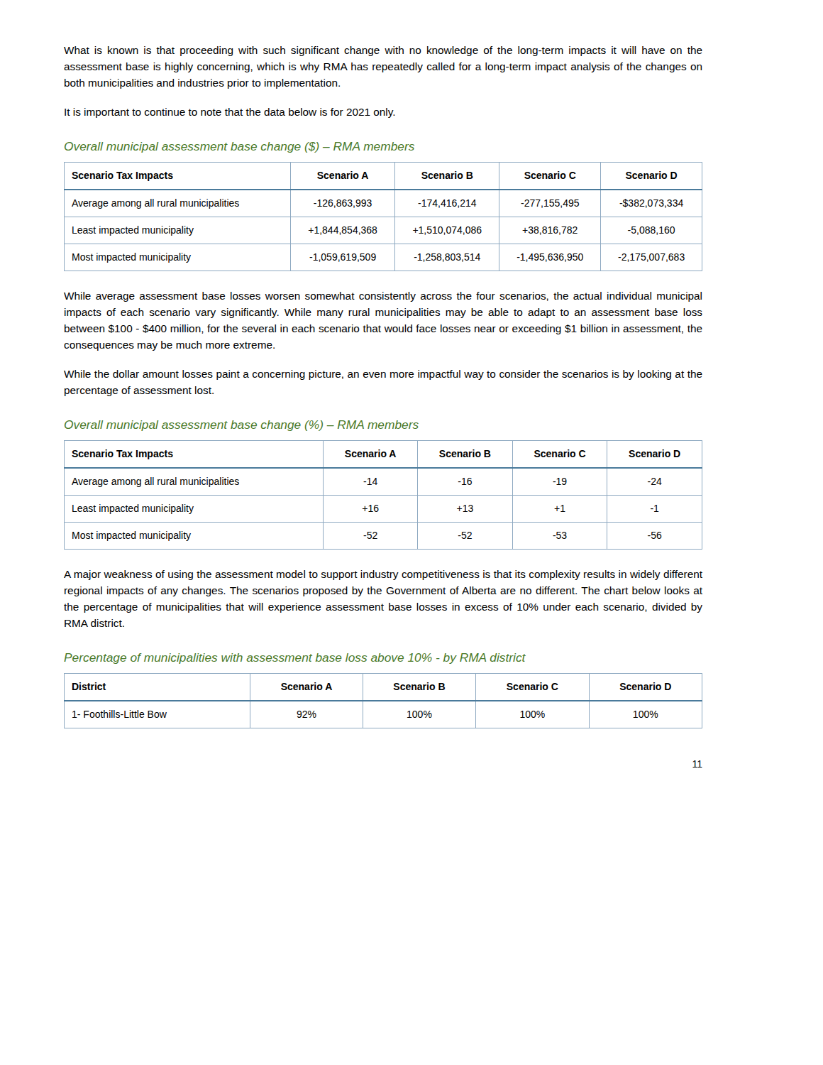What is known is that proceeding with such significant change with no knowledge of the long-term impacts it will have on the assessment base is highly concerning, which is why RMA has repeatedly called for a long-term impact analysis of the changes on both municipalities and industries prior to implementation.
It is important to continue to note that the data below is for 2021 only.
Overall municipal assessment base change ($) – RMA members
| Scenario Tax Impacts | Scenario A | Scenario B | Scenario C | Scenario D |
| --- | --- | --- | --- | --- |
| Average among all rural municipalities | -126,863,993 | -174,416,214 | -277,155,495 | -$382,073,334 |
| Least impacted municipality | +1,844,854,368 | +1,510,074,086 | +38,816,782 | -5,088,160 |
| Most impacted municipality | -1,059,619,509 | -1,258,803,514 | -1,495,636,950 | -2,175,007,683 |
While average assessment base losses worsen somewhat consistently across the four scenarios, the actual individual municipal impacts of each scenario vary significantly. While many rural municipalities may be able to adapt to an assessment base loss between $100 - $400 million, for the several in each scenario that would face losses near or exceeding $1 billion in assessment, the consequences may be much more extreme.
While the dollar amount losses paint a concerning picture, an even more impactful way to consider the scenarios is by looking at the percentage of assessment lost.
Overall municipal assessment base change (%) – RMA members
| Scenario Tax Impacts | Scenario A | Scenario B | Scenario C | Scenario D |
| --- | --- | --- | --- | --- |
| Average among all rural municipalities | -14 | -16 | -19 | -24 |
| Least impacted municipality | +16 | +13 | +1 | -1 |
| Most impacted municipality | -52 | -52 | -53 | -56 |
A major weakness of using the assessment model to support industry competitiveness is that its complexity results in widely different regional impacts of any changes. The scenarios proposed by the Government of Alberta are no different. The chart below looks at the percentage of municipalities that will experience assessment base losses in excess of 10% under each scenario, divided by RMA district.
Percentage of municipalities with assessment base loss above 10% - by RMA district
| District | Scenario A | Scenario B | Scenario C | Scenario D |
| --- | --- | --- | --- | --- |
| 1- Foothills-Little Bow | 92% | 100% | 100% | 100% |
11